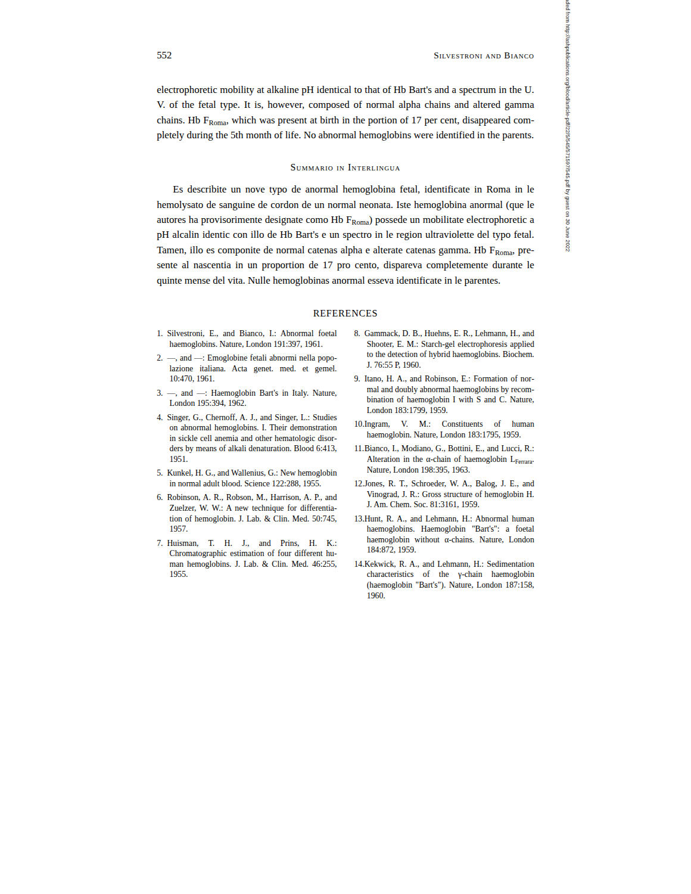552 Silvestroni and Bianco
electrophoretic mobility at alkaline pH identical to that of Hb Bart's and a spectrum in the U. V. of the fetal type. It is, however, composed of normal alpha chains and altered gamma chains. Hb FRoma, which was present at birth in the portion of 17 per cent, disappeared completely during the 5th month of life. No abnormal hemoglobins were identified in the parents.
Summario in Interlingua
Es describite un nove typo de anormal hemoglobina fetal, identificate in Roma in le hemolysato de sanguine de cordon de un normal neonata. Iste hemoglobina anormal (que le autores ha provisorimente designate como Hb FRoma) possede un mobilitate electrophoretic a pH alcalin identic con illo de Hb Bart's e un spectro in le region ultraviolette del typo fetal. Tamen, illo es componite de normal catenas alpha e alterate catenas gamma. Hb FRoma, presente al nascentia in un proportion de 17 pro cento, dispareva completemente durante le quinte mense del vita. Nulle hemoglobinas anormal esseva identificate in le parentes.
REFERENCES
1. Silvestroni, E., and Bianco, I.: Abnormal foetal haemoglobins. Nature, London 191:397, 1961.
2.—, and —: Emoglobine fetali abnormi nella popolazione italiana. Acta genet. med. et gemel. 10:470, 1961.
3.—, and —: Haemoglobin Bart's in Italy. Nature, London 195:394, 1962.
4. Singer, G., Chernoff, A. J., and Singer, L.: Studies on abnormal hemoglobins. I. Their demonstration in sickle cell anemia and other hematologic disorders by means of alkali denaturation. Blood 6:413, 1951.
5. Kunkel, H. G., and Wallenius, G.: New hemoglobin in normal adult blood. Science 122:288, 1955.
6. Robinson, A. R., Robson, M., Harrison, A. P., and Zuelzer, W. W.: A new technique for differentiation of hemoglobin. J. Lab. & Clin. Med. 50:745, 1957.
7. Huisman, T. H. J., and Prins, H. K.: Chromatographic estimation of four different human hemoglobins. J. Lab. & Clin. Med. 46:255, 1955.
8. Gammack, D. B., Huehns, E. R., Lehmann, H., and Shooter, E. M.: Starch-gel electrophoresis applied to the detection of hybrid haemoglobins. Biochem. J. 76:55 P, 1960.
9. Itano, H. A., and Robinson, E.: Formation of normal and doubly abnormal haemoglobins by recombination of haemoglobin I with S and C. Nature, London 183:1799, 1959.
10. Ingram, V. M.: Constituents of human haemoglobin. Nature, London 183:1795, 1959.
11. Bianco, I., Modiano, G., Bottini, E., and Lucci, R.: Alteration in the α-chain of haemoglobin LFerrara. Nature, London 198:395, 1963.
12. Jones, R. T., Schroeder, W. A., Balog, J. E., and Vinograd, J. R.: Gross structure of hemoglobin H. J. Am. Chem. Soc. 81:3161, 1959.
13. Hunt, R. A., and Lehmann, H.: Abnormal human haemoglobins. Haemoglobin "Bart's": a foetal haemoglobin without α-chains. Nature, London 184:872, 1959.
14. Kekwick, R. A., and Lehmann, H.: Sedimentation characteristics of the γ-chain haemoglobin (haemoglobin "Bart's"). Nature, London 187:158, 1960.
Downloaded from http://ashpublications.org/blood/article-pdf/22/5/545/571597/545.pdf by guest on 30 June 2022